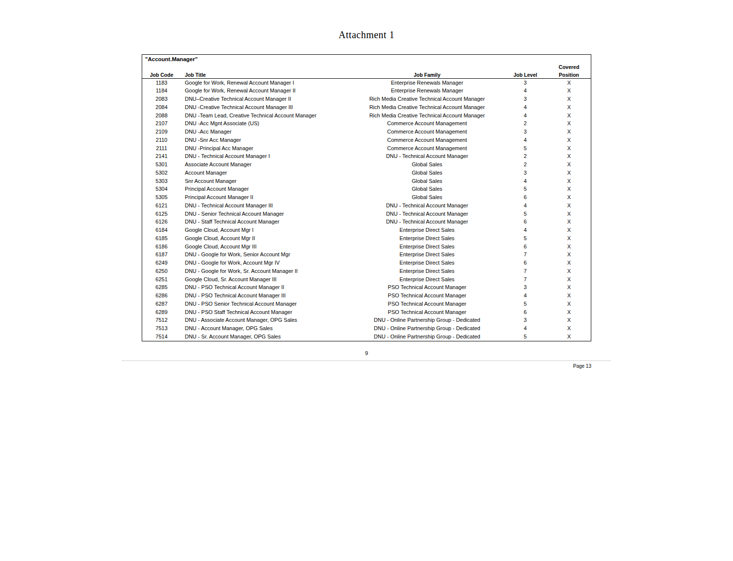Attachment 1
"Account.Manager"
| | | | | Covered |
| --- | --- | --- | --- | --- |
| Job Code | Job Title | Job Family | Job Level | Position |
| 1183 | Google for Work, Renewal Account Manager I | Enterprise Renewals Manager | 3 | X |
| 1184 | Google for Work, Renewal Account Manager II | Enterprise Renewals Manager | 4 | X |
| 2083 | DNU–Creative Technical Account Manager II | Rich Media Creative Technical Account Manager | 3 | X |
| 2084 | DNU -Creative Technical Account Manager III | Rich Media Creative Technical Account Manager | 4 | X |
| 2088 | DNU -Team Lead, Creative Technical Account Manager | Rich Media Creative Technical Account Manager | 4 | X |
| 2107 | DNU -Acc Mgnt Associate (US) | Commerce Account Management | 2 | X |
| 2109 | DNU -Acc Manager | Commerce Account Management | 3 | X |
| 2110 | DNU -Snr Acc Manager | Commerce Account Management | 4 | X |
| 2111 | DNU -Principal Acc Manager | Commerce Account Management | 5 | X |
| 2141 | DNU - Technical Account Manager I | DNU - Technical Account Manager | 2 | X |
| 5301 | Associate Account Manager | Global Sales | 2 | X |
| 5302 | Account Manager | Global Sales | 3 | X |
| 5303 | Snr Account Manager | Global Sales | 4 | X |
| 5304 | Principal Account Manager | Global Sales | 5 | X |
| 5305 | Principal Account Manager II | Global Sales | 6 | X |
| 6121 | DNU - Technical Account Manager III | DNU - Technical Account Manager | 4 | X |
| 6125 | DNU - Senior Technical Account Manager | DNU - Technical Account Manager | 5 | X |
| 6126 | DNU - Staff Technical Account Manager | DNU - Technical Account Manager | 6 | X |
| 6184 | Google Cloud, Account Mgr I | Enterprise Direct Sales | 4 | X |
| 6185 | Google Cloud, Account Mgr II | Enterprise Direct Sales | 5 | X |
| 6186 | Google Cloud, Account Mgr III | Enterprise Direct Sales | 6 | X |
| 6187 | DNU - Google for Work, Senior Account Mgr | Enterprise Direct Sales | 7 | X |
| 6249 | DNU - Google for Work, Account Mgr IV | Enterprise Direct Sales | 6 | X |
| 6250 | DNU - Google for Work, Sr. Account Manager II | Enterprise Direct Sales | 7 | X |
| 6251 | Google Cloud, Sr. Account Manager III | Enterprise Direct Sales | 7 | X |
| 6285 | DNU - PSO Technical Account Manager II | PSO Technical Account Manager | 3 | X |
| 6286 | DNU - PSO Technical Account Manager III | PSO Technical Account Manager | 4 | X |
| 6287 | DNU - PSO Senior Technical Account Manager | PSO Technical Account Manager | 5 | X |
| 6289 | DNU - PSO Staff Technical Account Manager | PSO Technical Account Manager | 6 | X |
| 7512 | DNU - Associate Account Manager, OPG Sales | DNU - Online Partnership Group - Dedicated | 3 | X |
| 7513 | DNU - Account Manager, OPG Sales | DNU - Online Partnership Group - Dedicated | 4 | X |
| 7514 | DNU - Sr. Account Manager, OPG Sales | DNU - Online Partnership Group - Dedicated | 5 | X |
9
Page 13